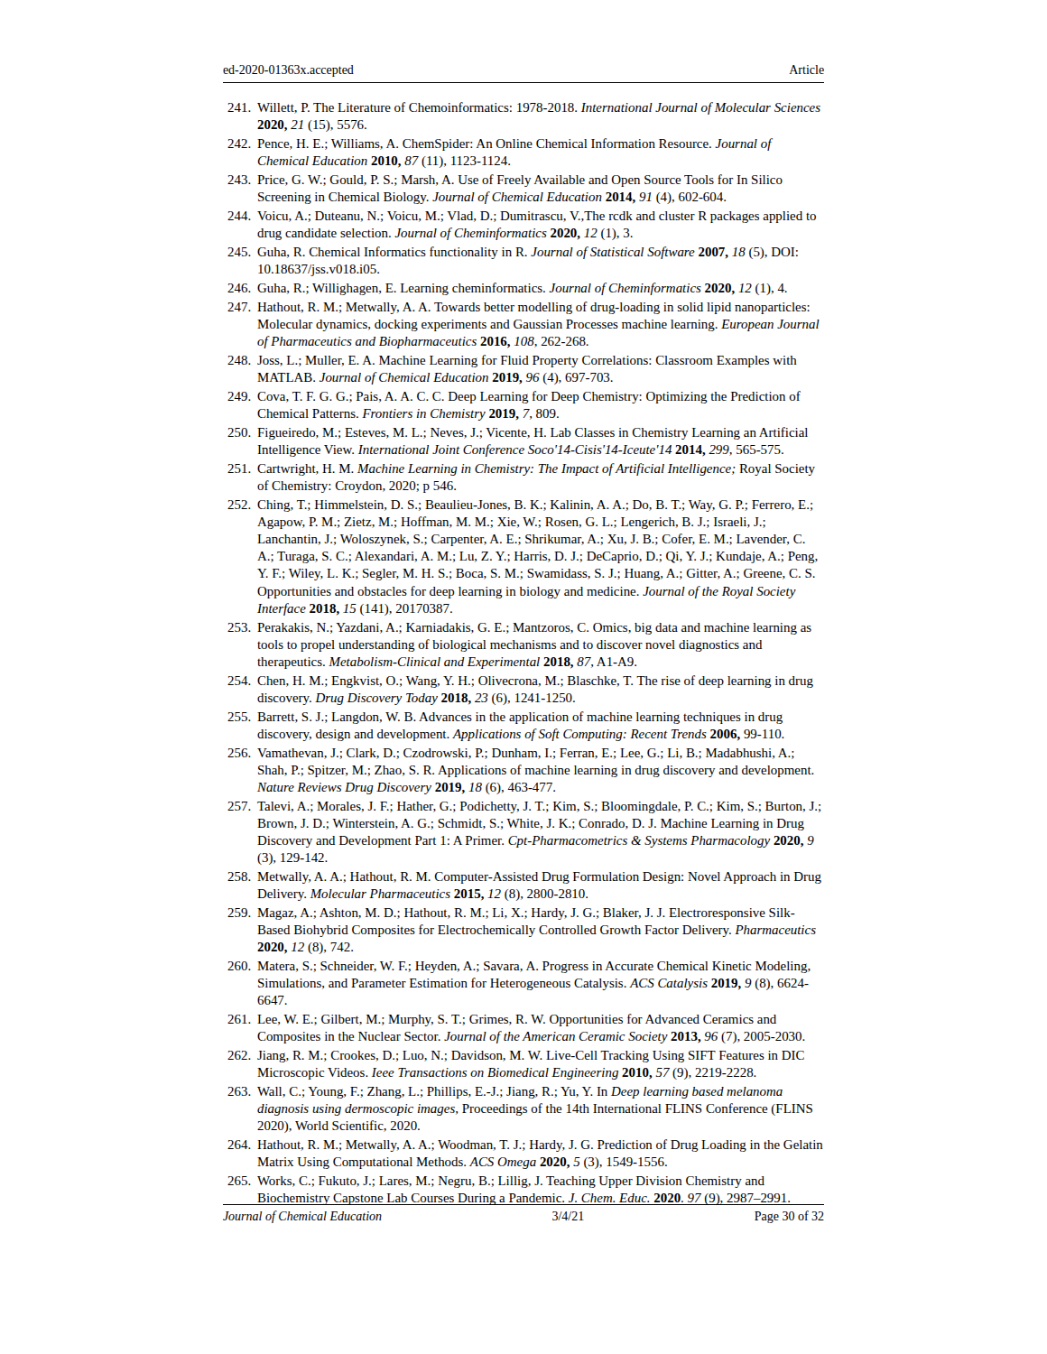ed-2020-01363x.accepted
Article
241. Willett, P. The Literature of Chemoinformatics: 1978-2018. International Journal of Molecular Sciences 2020, 21 (15), 5576.
242. Pence, H. E.; Williams, A. ChemSpider: An Online Chemical Information Resource. Journal of Chemical Education 2010, 87 (11), 1123-1124.
243. Price, G. W.; Gould, P. S.; Marsh, A. Use of Freely Available and Open Source Tools for In Silico Screening in Chemical Biology. Journal of Chemical Education 2014, 91 (4), 602-604.
244. Voicu, A.; Duteanu, N.; Voicu, M.; Vlad, D.; Dumitrascu, V.,The rcdk and cluster R packages applied to drug candidate selection. Journal of Cheminformatics 2020, 12 (1), 3.
245. Guha, R. Chemical Informatics functionality in R. Journal of Statistical Software 2007, 18 (5), DOI: 10.18637/jss.v018.i05.
246. Guha, R.; Willighagen, E. Learning cheminformatics. Journal of Cheminformatics 2020, 12 (1), 4.
247. Hathout, R. M.; Metwally, A. A. Towards better modelling of drug-loading in solid lipid nanoparticles: Molecular dynamics, docking experiments and Gaussian Processes machine learning. European Journal of Pharmaceutics and Biopharmaceutics 2016, 108, 262-268.
248. Joss, L.; Muller, E. A. Machine Learning for Fluid Property Correlations: Classroom Examples with MATLAB. Journal of Chemical Education 2019, 96 (4), 697-703.
249. Cova, T. F. G. G.; Pais, A. A. C. C. Deep Learning for Deep Chemistry: Optimizing the Prediction of Chemical Patterns. Frontiers in Chemistry 2019, 7, 809.
250. Figueiredo, M.; Esteves, M. L.; Neves, J.; Vicente, H. Lab Classes in Chemistry Learning an Artificial Intelligence View. International Joint Conference Soco'14-Cisis'14-Iceute'14 2014, 299, 565-575.
251. Cartwright, H. M. Machine Learning in Chemistry: The Impact of Artificial Intelligence; Royal Society of Chemistry: Croydon, 2020; p 546.
252. Ching, T.; Himmelstein, D. S.; Beaulieu-Jones, B. K.; Kalinin, A. A.; Do, B. T.; Way, G. P.; Ferrero, E.; Agapow, P. M.; Zietz, M.; Hoffman, M. M.; Xie, W.; Rosen, G. L.; Lengerich, B. J.; Israeli, J.; Lanchantin, J.; Woloszynek, S.; Carpenter, A. E.; Shrikumar, A.; Xu, J. B.; Cofer, E. M.; Lavender, C. A.; Turaga, S. C.; Alexandari, A. M.; Lu, Z. Y.; Harris, D. J.; DeCaprio, D.; Qi, Y. J.; Kundaje, A.; Peng, Y. F.; Wiley, L. K.; Segler, M. H. S.; Boca, S. M.; Swamidass, S. J.; Huang, A.; Gitter, A.; Greene, C. S. Opportunities and obstacles for deep learning in biology and medicine. Journal of the Royal Society Interface 2018, 15 (141), 20170387.
253. Perakakis, N.; Yazdani, A.; Karniadakis, G. E.; Mantzoros, C. Omics, big data and machine learning as tools to propel understanding of biological mechanisms and to discover novel diagnostics and therapeutics. Metabolism-Clinical and Experimental 2018, 87, A1-A9.
254. Chen, H. M.; Engkvist, O.; Wang, Y. H.; Olivecrona, M.; Blaschke, T. The rise of deep learning in drug discovery. Drug Discovery Today 2018, 23 (6), 1241-1250.
255. Barrett, S. J.; Langdon, W. B. Advances in the application of machine learning techniques in drug discovery, design and development. Applications of Soft Computing: Recent Trends 2006, 99-110.
256. Vamathevan, J.; Clark, D.; Czodrowski, P.; Dunham, I.; Ferran, E.; Lee, G.; Li, B.; Madabhushi, A.; Shah, P.; Spitzer, M.; Zhao, S. R. Applications of machine learning in drug discovery and development. Nature Reviews Drug Discovery 2019, 18 (6), 463-477.
257. Talevi, A.; Morales, J. F.; Hather, G.; Podichetty, J. T.; Kim, S.; Bloomingdale, P. C.; Kim, S.; Burton, J.; Brown, J. D.; Winterstein, A. G.; Schmidt, S.; White, J. K.; Conrado, D. J. Machine Learning in Drug Discovery and Development Part 1: A Primer. Cpt-Pharmacometrics & Systems Pharmacology 2020, 9 (3), 129-142.
258. Metwally, A. A.; Hathout, R. M. Computer-Assisted Drug Formulation Design: Novel Approach in Drug Delivery. Molecular Pharmaceutics 2015, 12 (8), 2800-2810.
259. Magaz, A.; Ashton, M. D.; Hathout, R. M.; Li, X.; Hardy, J. G.; Blaker, J. J. Electroresponsive Silk-Based Biohybrid Composites for Electrochemically Controlled Growth Factor Delivery. Pharmaceutics 2020, 12 (8), 742.
260. Matera, S.; Schneider, W. F.; Heyden, A.; Savara, A. Progress in Accurate Chemical Kinetic Modeling, Simulations, and Parameter Estimation for Heterogeneous Catalysis. ACS Catalysis 2019, 9 (8), 6624-6647.
261. Lee, W. E.; Gilbert, M.; Murphy, S. T.; Grimes, R. W. Opportunities for Advanced Ceramics and Composites in the Nuclear Sector. Journal of the American Ceramic Society 2013, 96 (7), 2005-2030.
262. Jiang, R. M.; Crookes, D.; Luo, N.; Davidson, M. W. Live-Cell Tracking Using SIFT Features in DIC Microscopic Videos. Ieee Transactions on Biomedical Engineering 2010, 57 (9), 2219-2228.
263. Wall, C.; Young, F.; Zhang, L.; Phillips, E.-J.; Jiang, R.; Yu, Y. In Deep learning based melanoma diagnosis using dermoscopic images, Proceedings of the 14th International FLINS Conference (FLINS 2020), World Scientific, 2020.
264. Hathout, R. M.; Metwally, A. A.; Woodman, T. J.; Hardy, J. G. Prediction of Drug Loading in the Gelatin Matrix Using Computational Methods. ACS Omega 2020, 5 (3), 1549-1556.
265. Works, C.; Fukuto, J.; Lares, M.; Negru, B.; Lillig, J. Teaching Upper Division Chemistry and Biochemistry Capstone Lab Courses During a Pandemic. J. Chem. Educ. 2020. 97 (9), 2987–2991.
Journal of Chemical Education
3/4/21
Page 30 of 32